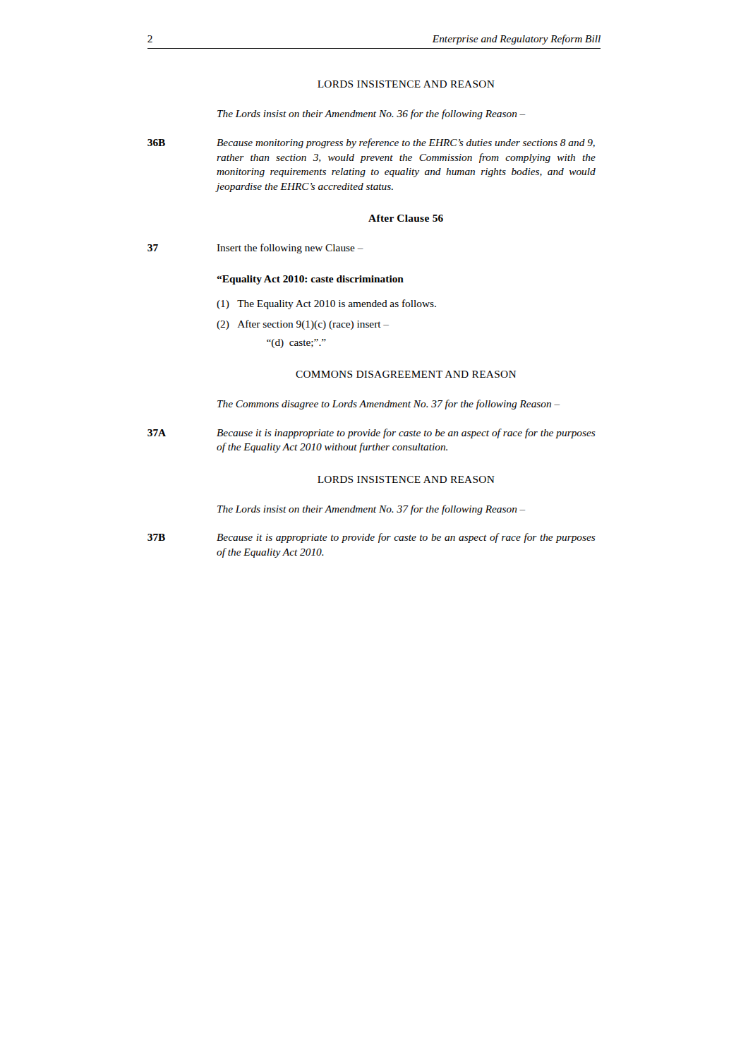2 Enterprise and Regulatory Reform Bill
LORDS INSISTENCE AND REASON
The Lords insist on their Amendment No. 36 for the following Reason –
36B
Because monitoring progress by reference to the EHRC’s duties under sections 8 and 9, rather than section 3, would prevent the Commission from complying with the monitoring requirements relating to equality and human rights bodies, and would jeopardise the EHRC’s accredited status.
After Clause 56
37
Insert the following new Clause –
“Equality Act 2010: caste discrimination
(1) The Equality Act 2010 is amended as follows.
(2) After section 9(1)(c) (race) insert –
“(d) caste;”.”
COMMONS DISAGREEMENT AND REASON
The Commons disagree to Lords Amendment No. 37 for the following Reason –
37A
Because it is inappropriate to provide for caste to be an aspect of race for the purposes of the Equality Act 2010 without further consultation.
LORDS INSISTENCE AND REASON
The Lords insist on their Amendment No. 37 for the following Reason –
37B
Because it is appropriate to provide for caste to be an aspect of race for the purposes of the Equality Act 2010.